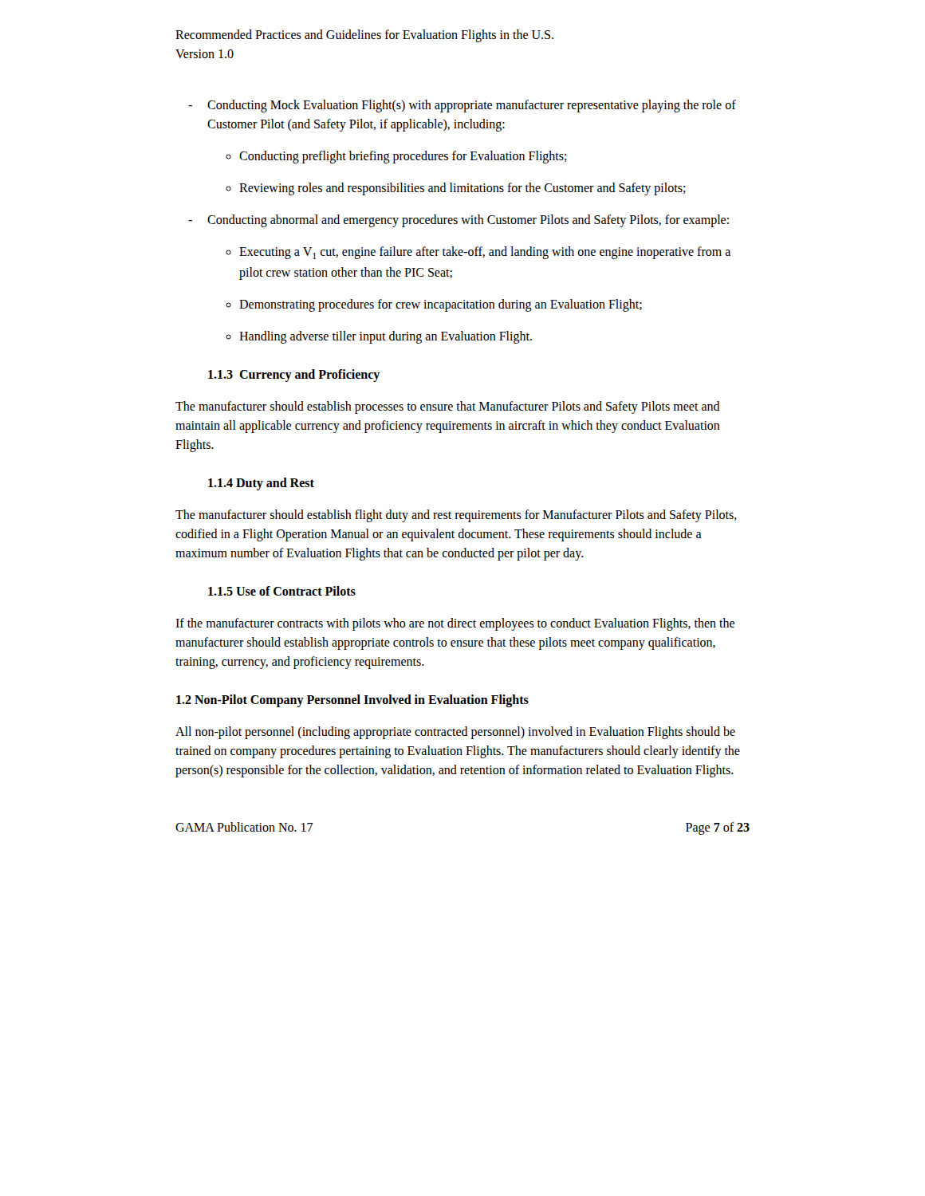Recommended Practices and Guidelines for Evaluation Flights in the U.S.
Version 1.0
Conducting Mock Evaluation Flight(s) with appropriate manufacturer representative playing the role of Customer Pilot (and Safety Pilot, if applicable), including:
Conducting preflight briefing procedures for Evaluation Flights;
Reviewing roles and responsibilities and limitations for the Customer and Safety pilots;
Conducting abnormal and emergency procedures with Customer Pilots and Safety Pilots, for example:
Executing a V1 cut, engine failure after take-off, and landing with one engine inoperative from a pilot crew station other than the PIC Seat;
Demonstrating procedures for crew incapacitation during an Evaluation Flight;
Handling adverse tiller input during an Evaluation Flight.
1.1.3 Currency and Proficiency
The manufacturer should establish processes to ensure that Manufacturer Pilots and Safety Pilots meet and maintain all applicable currency and proficiency requirements in aircraft in which they conduct Evaluation Flights.
1.1.4 Duty and Rest
The manufacturer should establish flight duty and rest requirements for Manufacturer Pilots and Safety Pilots, codified in a Flight Operation Manual or an equivalent document. These requirements should include a maximum number of Evaluation Flights that can be conducted per pilot per day.
1.1.5 Use of Contract Pilots
If the manufacturer contracts with pilots who are not direct employees to conduct Evaluation Flights, then the manufacturer should establish appropriate controls to ensure that these pilots meet company qualification, training, currency, and proficiency requirements.
1.2 Non-Pilot Company Personnel Involved in Evaluation Flights
All non-pilot personnel (including appropriate contracted personnel) involved in Evaluation Flights should be trained on company procedures pertaining to Evaluation Flights. The manufacturers should clearly identify the person(s) responsible for the collection, validation, and retention of information related to Evaluation Flights.
GAMA Publication No. 17 Page 7 of 23